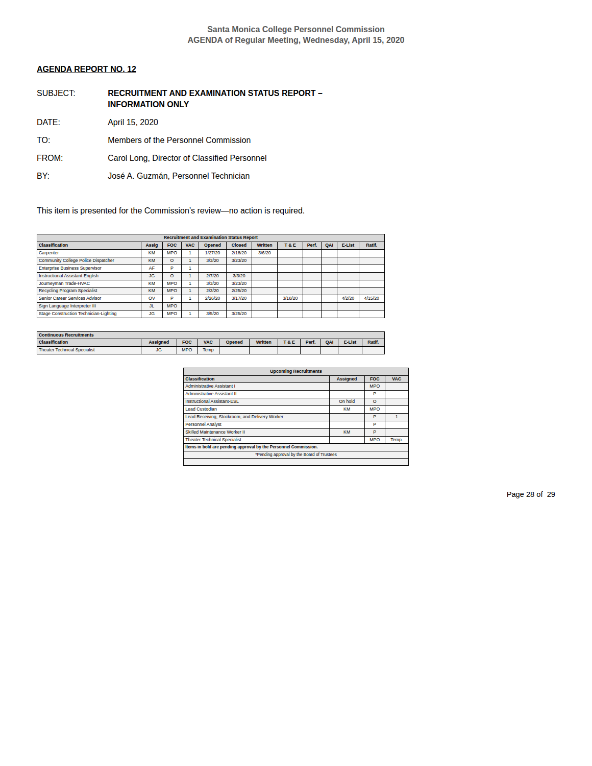Santa Monica College Personnel Commission
AGENDA of Regular Meeting, Wednesday, April 15, 2020
AGENDA REPORT NO. 12
| SUBJECT: | RECRUITMENT AND EXAMINATION STATUS REPORT – INFORMATION ONLY |
| DATE: | April 15, 2020 |
| TO: | Members of the Personnel Commission |
| FROM: | Carol Long, Director of Classified Personnel |
| BY: | José A. Guzmán, Personnel Technician |
This item is presented for the Commission’s review—no action is required.
| Recruitment and Examination Status Report |
| Classification | Assig | FOC | VAC | Opened | Closed | Written | T & E | Perf. | QAI | E-List | Ratif. |
| Carpenter | KM | MPO | 1 | 1/27/20 | 2/18/20 | 3/6/20 | | | | | |
| Community College Police Dispatcher | KM | O | 1 | 3/3/20 | 3/23/20 | | | | | | |
| Enterprise Business Supervisor | AF | P | 1 | | | | | | | | |
| Instructional Assistant-English | JG | O | 1 | 2/7/20 | 3/3/20 | | | | | | |
| Journeyman Trade-HVAC | KM | MPO | 1 | 3/3/20 | 3/23/20 | | | | | | |
| Recycling Program Specialist | KM | MPO | 1 | 2/3/20 | 2/25/20 | | | | | | |
| Senior Career Services Advisor | OV | P | 1 | 2/26/20 | 3/17/20 | | 3/18/20 | | | 4/2/20 | 4/15/20 |
| Sign Language Interpreter III | JL | MPO | | | | | | | | | |
| Stage Construction Technician-Lighting | JG | MPO | 1 | 3/5/20 | 3/25/20 | | | | | | |
| Continuous Recruitments |
| Classification | Assigned | FOC | VAC | Opened | Written | T & E | Perf. | QAI | E-List | Ratif. |
| Theater Technical Specialist | JG | MPO | Temp | | | | | | | |
| Upcoming Recruitments |
| Classification | Assigned | FOC | VAC |
| Administrative Assistant I | | MPO | |
| Administrative Assistant II | | P | |
| Instructional Assistant-ESL | On hold | O | |
| Lead Custodian | KM | MPO | |
| Lead Receiving, Stockroom, and Delivery Worker | | P | 1 |
| Personnel Analyst | | P | |
| Skilled Maintenance Worker II | KM | P | |
| Theater Technical Specialist | | MPO | Temp. |
| Items in bold are pending approval by the Personnel Commission. |
| *Pending approval by the Board of Trustees |
Page 28 of 29